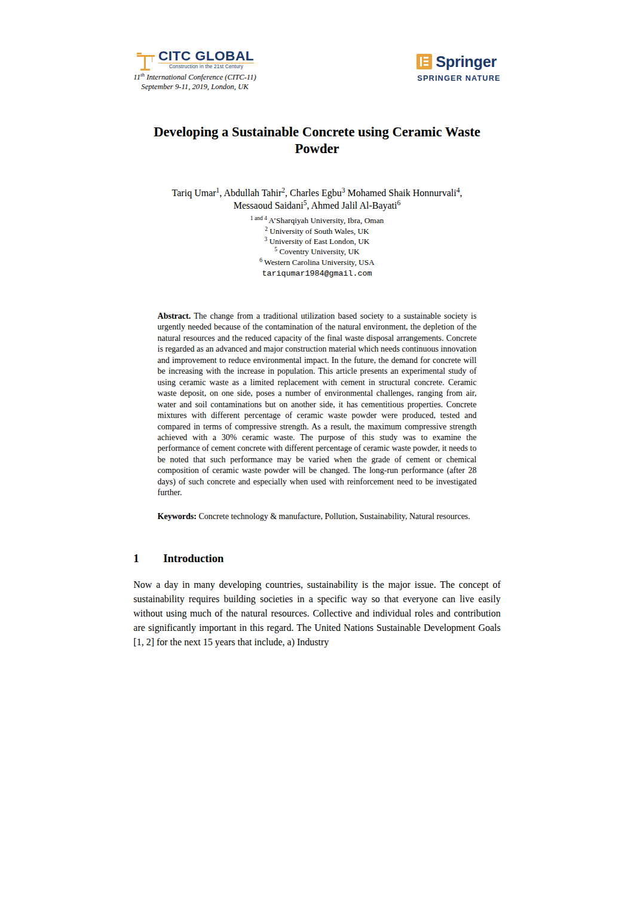CITC GLOBAL
Construction in the 21st Century
11th International Conference (CITC-11)
September 9-11, 2019, London, UK
Springer
SPRINGER NATURE
Developing a Sustainable Concrete using Ceramic Waste Powder
Tariq Umar1, Abdullah Tahir2, Charles Egbu3 Mohamed Shaik Honnurvali4,
Messaoud Saidani5, Ahmed Jalil Al-Bayati6
1 and 4 A’Sharqiyah University, Ibra, Oman
2 University of South Wales, UK
3 University of East London, UK
5 Coventry University, UK
6 Western Carolina University, USA
tariqumar1984@gmail.com
Abstract. The change from a traditional utilization based society to a sustainable society is urgently needed because of the contamination of the natural environment, the depletion of the natural resources and the reduced capacity of the final waste disposal arrangements. Concrete is regarded as an advanced and major construction material which needs continuous innovation and improvement to reduce environmental impact. In the future, the demand for concrete will be increasing with the increase in population. This article presents an experimental study of using ceramic waste as a limited replacement with cement in structural concrete. Ceramic waste deposit, on one side, poses a number of environmental challenges, ranging from air, water and soil contaminations but on another side, it has cementitious properties. Concrete mixtures with different percentage of ceramic waste powder were produced, tested and compared in terms of compressive strength. As a result, the maximum compressive strength achieved with a 30% ceramic waste. The purpose of this study was to examine the performance of cement concrete with different percentage of ceramic waste powder, it needs to be noted that such performance may be varied when the grade of cement or chemical composition of ceramic waste powder will be changed. The long-run performance (after 28 days) of such concrete and especially when used with reinforcement need to be investigated further.
Keywords: Concrete technology & manufacture, Pollution, Sustainability, Natural resources.
1 Introduction
Now a day in many developing countries, sustainability is the major issue. The concept of sustainability requires building societies in a specific way so that everyone can live easily without using much of the natural resources. Collective and individual roles and contribution are significantly important in this regard. The United Nations Sustainable Development Goals [1, 2] for the next 15 years that include, a) Industry